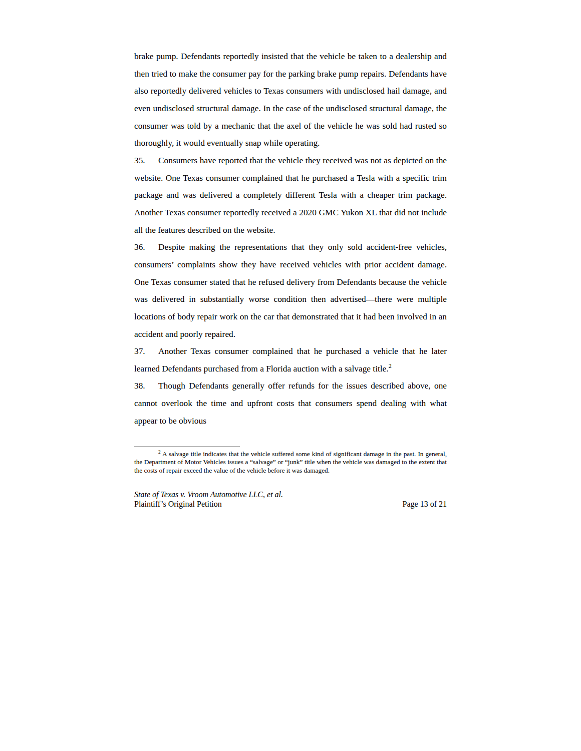brake pump. Defendants reportedly insisted that the vehicle be taken to a dealership and then tried to make the consumer pay for the parking brake pump repairs. Defendants have also reportedly delivered vehicles to Texas consumers with undisclosed hail damage, and even undisclosed structural damage. In the case of the undisclosed structural damage, the consumer was told by a mechanic that the axel of the vehicle he was sold had rusted so thoroughly, it would eventually snap while operating.
35. Consumers have reported that the vehicle they received was not as depicted on the website. One Texas consumer complained that he purchased a Tesla with a specific trim package and was delivered a completely different Tesla with a cheaper trim package. Another Texas consumer reportedly received a 2020 GMC Yukon XL that did not include all the features described on the website.
36. Despite making the representations that they only sold accident-free vehicles, consumers’ complaints show they have received vehicles with prior accident damage. One Texas consumer stated that he refused delivery from Defendants because the vehicle was delivered in substantially worse condition then advertised—there were multiple locations of body repair work on the car that demonstrated that it had been involved in an accident and poorly repaired.
37. Another Texas consumer complained that he purchased a vehicle that he later learned Defendants purchased from a Florida auction with a salvage title.2
38. Though Defendants generally offer refunds for the issues described above, one cannot overlook the time and upfront costs that consumers spend dealing with what appear to be obvious
2 A salvage title indicates that the vehicle suffered some kind of significant damage in the past. In general, the Department of Motor Vehicles issues a “salvage” or “junk” title when the vehicle was damaged to the extent that the costs of repair exceed the value of the vehicle before it was damaged.
State of Texas v. Vroom Automotive LLC, et al.
Plaintiff’s Original Petition Page 13 of 21